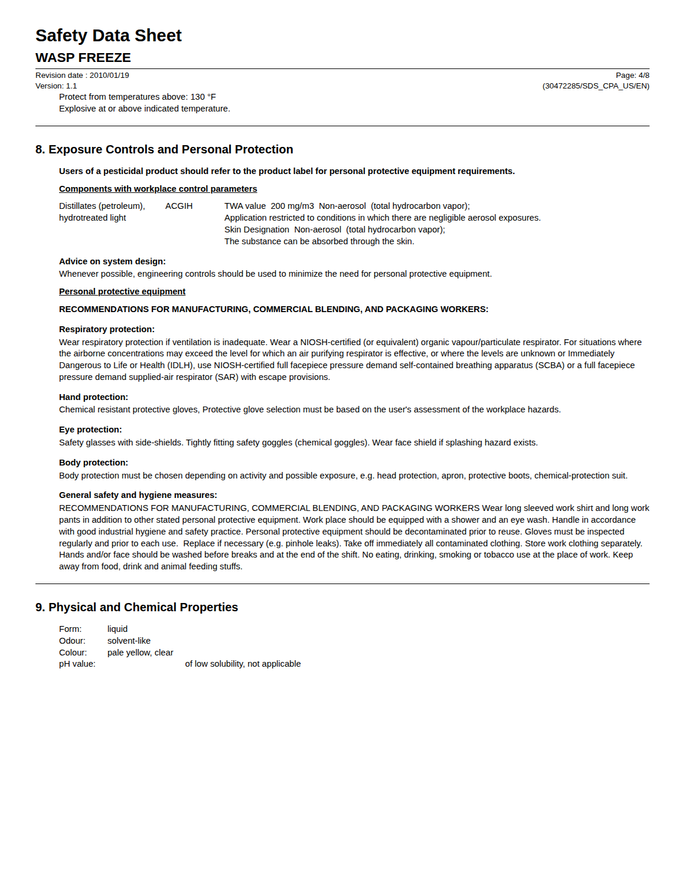Safety Data Sheet
WASP FREEZE
| Revision date : 2010/01/19 | Page: 4/8 |
| Version: 1.1 | (30472285/SDS_CPA_US/EN) |
Protect from temperatures above: 130 °F
Explosive at or above indicated temperature.
8. Exposure Controls and Personal Protection
Users of a pesticidal product should refer to the product label for personal protective equipment requirements.
Components with workplace control parameters
| Distillates (petroleum), hydrotreated light | ACGIH | TWA value 200 mg/m3 Non-aerosol (total hydrocarbon vapor); Application restricted to conditions in which there are negligible aerosol exposures. Skin Designation Non-aerosol (total hydrocarbon vapor); The substance can be absorbed through the skin. |
Advice on system design:
Whenever possible, engineering controls should be used to minimize the need for personal protective equipment.
Personal protective equipment
RECOMMENDATIONS FOR MANUFACTURING, COMMERCIAL BLENDING, AND PACKAGING WORKERS:
Respiratory protection:
Wear respiratory protection if ventilation is inadequate. Wear a NIOSH-certified (or equivalent) organic vapour/particulate respirator. For situations where the airborne concentrations may exceed the level for which an air purifying respirator is effective, or where the levels are unknown or Immediately Dangerous to Life or Health (IDLH), use NIOSH-certified full facepiece pressure demand self-contained breathing apparatus (SCBA) or a full facepiece pressure demand supplied-air respirator (SAR) with escape provisions.
Hand protection:
Chemical resistant protective gloves, Protective glove selection must be based on the user's assessment of the workplace hazards.
Eye protection:
Safety glasses with side-shields. Tightly fitting safety goggles (chemical goggles). Wear face shield if splashing hazard exists.
Body protection:
Body protection must be chosen depending on activity and possible exposure, e.g. head protection, apron, protective boots, chemical-protection suit.
General safety and hygiene measures:
RECOMMENDATIONS FOR MANUFACTURING, COMMERCIAL BLENDING, AND PACKAGING WORKERS Wear long sleeved work shirt and long work pants in addition to other stated personal protective equipment. Work place should be equipped with a shower and an eye wash. Handle in accordance with good industrial hygiene and safety practice. Personal protective equipment should be decontaminated prior to reuse. Gloves must be inspected regularly and prior to each use. Replace if necessary (e.g. pinhole leaks). Take off immediately all contaminated clothing. Store work clothing separately. Hands and/or face should be washed before breaks and at the end of the shift. No eating, drinking, smoking or tobacco use at the place of work. Keep away from food, drink and animal feeding stuffs.
9. Physical and Chemical Properties
| Form: | liquid | |
| Odour: | solvent-like | |
| Colour: | pale yellow, clear | |
| pH value: | | of low solubility, not applicable |